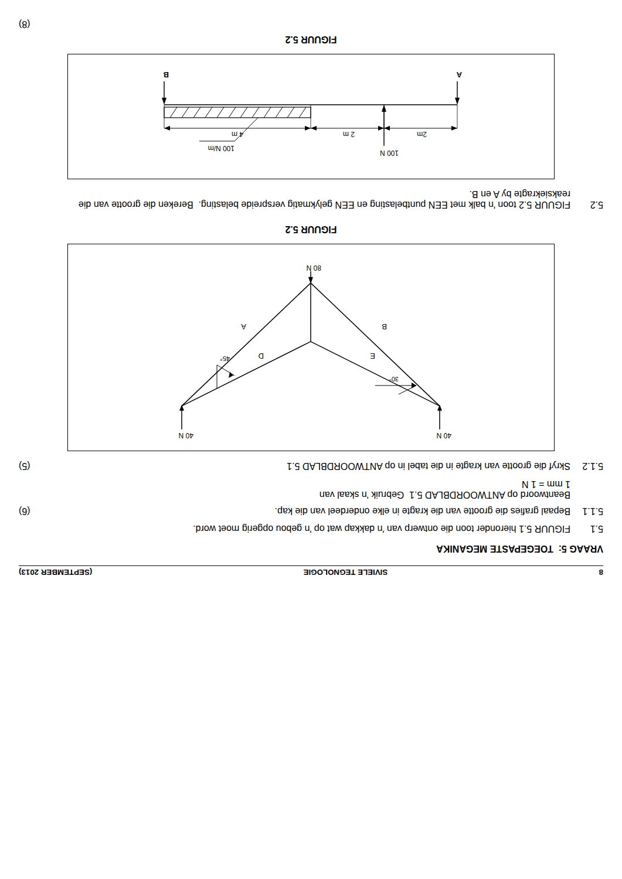8 SIVIELE TEGNOLOGIE (SEPTEMBER 2013)
VRAAG 5: TOEGEPASTE MEGANIKA
5.1
FIGUUR 5.1 hieronder toon die ontwerp van 'n dakkap wat op 'n gebou opgerig moet word.
5.1.1
Bepaal grafies die grootte van die kragte in elke onderdeel van die kap.
Beantwoord op ANTWOORDBLAD 5.1 Gebruik 'n skaal van
1 mm = 1 N
(6)
5.1.2
Skryf die grootte van kragte in die tabel in op ANTWOORDBLAD 5.1
(5)
40 N 40 N 80 N 30° 45° E B D A
FIGUUR 5.2
5.2
FIGUUR 5.2 toon 'n balk met EEN puntbelasting en EEN gelykmatig verspreide belasting. Bereken die grootte van die reaksiekragte by A en B.
A B 100 N 100 N/m 2m 2 m 4 m
FIGUUR 5.2
(8)